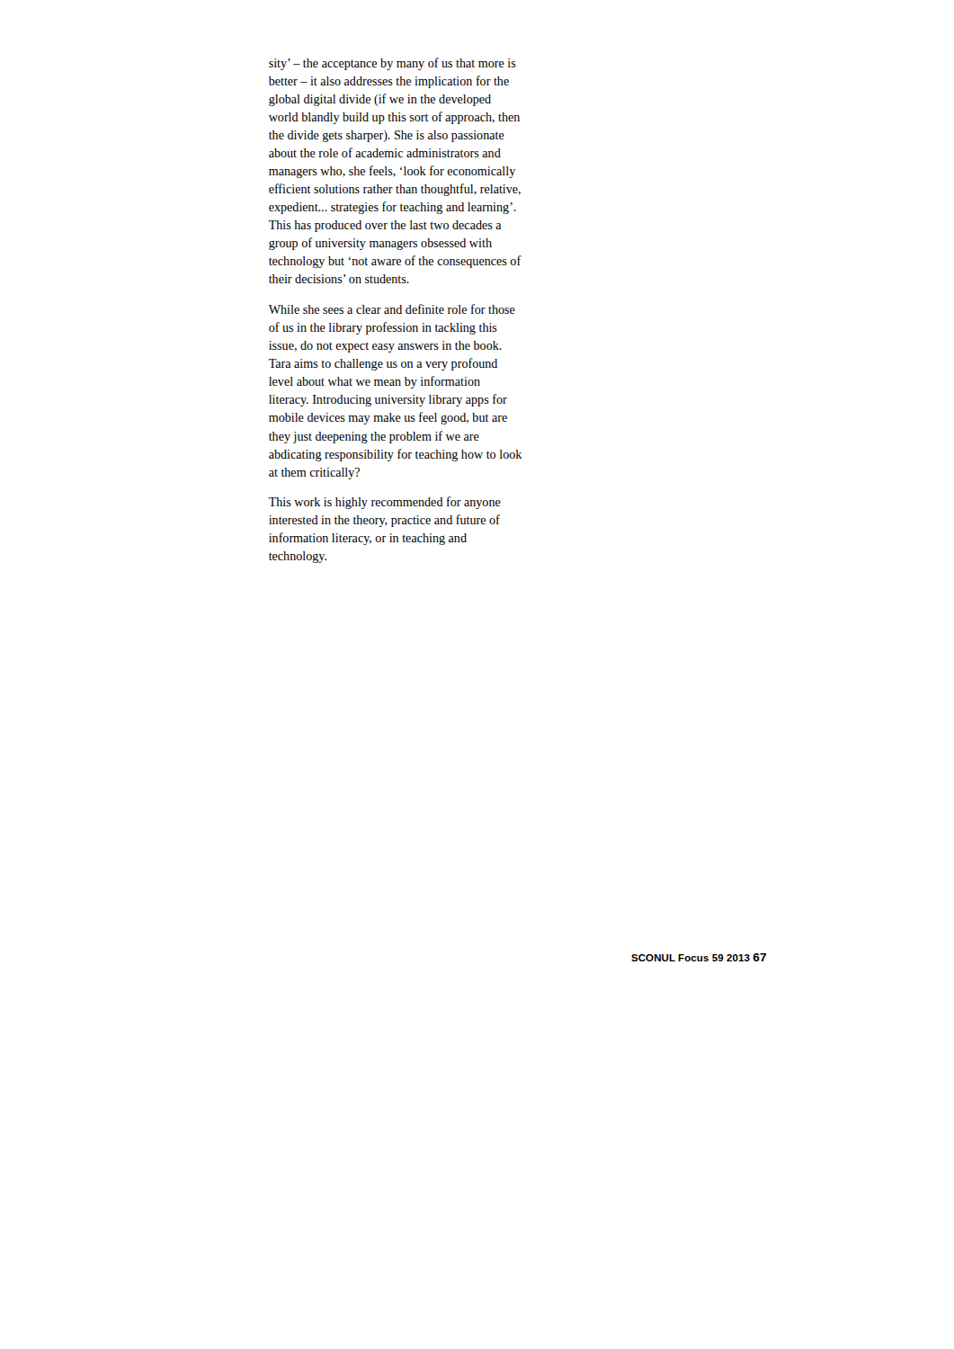sity’ – the acceptance by many of us that more is better – it also addresses the implication for the global digital divide (if we in the developed world blandly build up this sort of approach, then the divide gets sharper). She is also passionate about the role of academic administrators and managers who, she feels, ‘look for economically efficient solutions rather than thoughtful, relative, expedient... strategies for teaching and learning’. This has produced over the last two decades a group of university managers obsessed with technology but ‘not aware of the consequences of their decisions’ on students.
While she sees a clear and definite role for those of us in the library profession in tackling this issue, do not expect easy answers in the book. Tara aims to challenge us on a very profound level about what we mean by information literacy. Introducing university library apps for mobile devices may make us feel good, but are they just deepening the problem if we are abdicating responsibility for teaching how to look at them critically?
This work is highly recommended for anyone interested in the theory, practice and future of information literacy, or in teaching and technology.
SCONUL Focus 59 2013 67